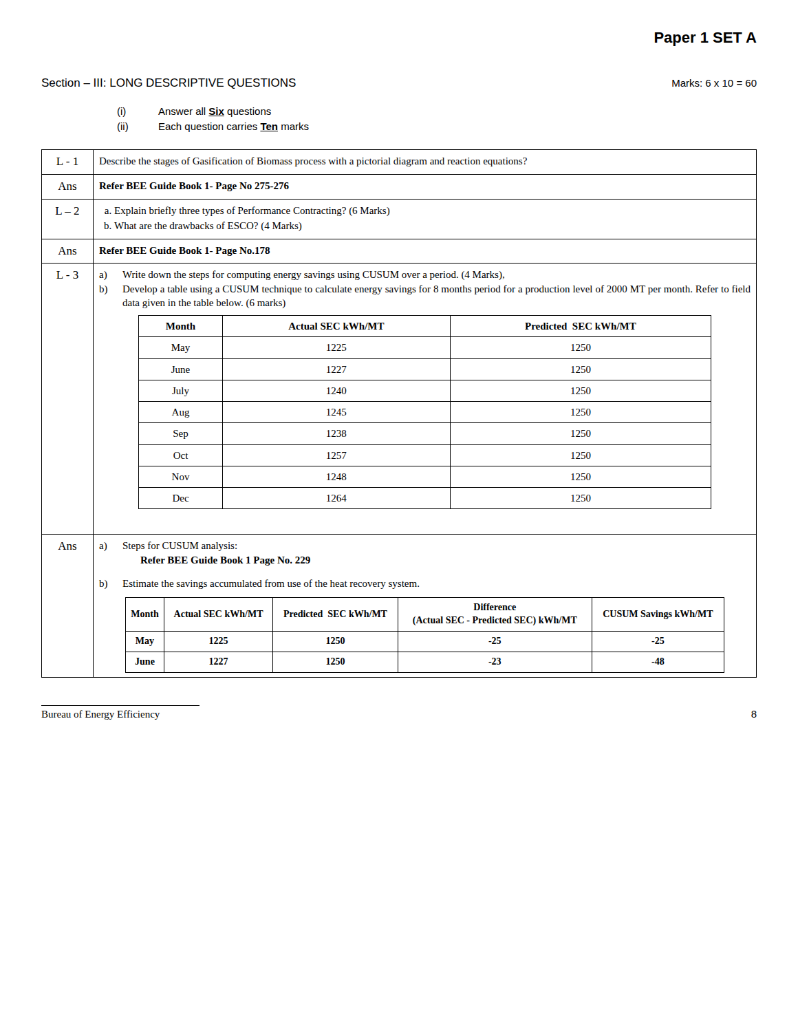Paper 1 SET A
Section – III: LONG DESCRIPTIVE QUESTIONS
Marks: 6 x 10 = 60
| (i) | Answer all Six questions |
| (ii) | Each question carries Ten marks |
| L - 1 | Describe the stages of Gasification of Biomass process with a pictorial diagram and reaction equations? |
| Ans | Refer BEE Guide Book 1- Page No 275-276 |
| L – 2 | Explain briefly three types of Performance Contracting? (6 Marks) What are the drawbacks of ESCO? (4 Marks) |
| Ans | Refer BEE Guide Book 1- Page No.178 |
| L - 3 | a) Write down the steps for computing energy savings using CUSUM over a period. (4 Marks), b) Develop a table using a CUSUM technique to calculate energy savings for 8 months period for a production level of 2000 MT per month. Refer to field data given in the table below. (6 marks) / Month / Actual SEC kWh/MT / Predicted SEC kWh/MT / / --- / --- / --- / / May / 1225 / 1250 / / June / 1227 / 1250 / / July / 1240 / 1250 / / Aug / 1245 / 1250 / / Sep / 1238 / 1250 / / Oct / 1257 / 1250 / / Nov / 1248 / 1250 / / Dec / 1264 / 1250 / |
| Ans | a) Steps for CUSUM analysis: Refer BEE Guide Book 1 Page No. 229 b) Estimate the savings accumulated from use of the heat recovery system. / Month / Actual SEC kWh/MT / Predicted SEC kWh/MT / Difference (Actual SEC - Predicted SEC) kWh/MT / CUSUM Savings kWh/MT / / --- / --- / --- / --- / --- / / May / 1225 / 1250 / -25 / -25 / / June / 1227 / 1250 / -23 / -48 / |
Bureau of Energy Efficiency
8